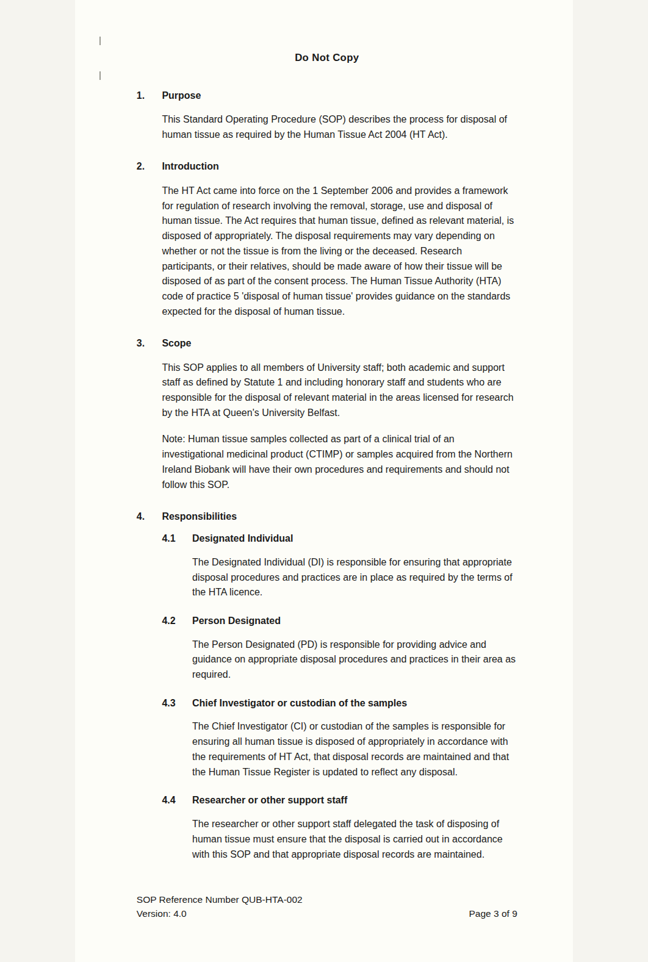Do Not Copy
1. Purpose
This Standard Operating Procedure (SOP) describes the process for disposal of human tissue as required by the Human Tissue Act 2004 (HT Act).
2. Introduction
The HT Act came into force on the 1 September 2006 and provides a framework for regulation of research involving the removal, storage, use and disposal of human tissue. The Act requires that human tissue, defined as relevant material, is disposed of appropriately. The disposal requirements may vary depending on whether or not the tissue is from the living or the deceased. Research participants, or their relatives, should be made aware of how their tissue will be disposed of as part of the consent process. The Human Tissue Authority (HTA) code of practice 5 'disposal of human tissue' provides guidance on the standards expected for the disposal of human tissue.
3. Scope
This SOP applies to all members of University staff; both academic and support staff as defined by Statute 1 and including honorary staff and students who are responsible for the disposal of relevant material in the areas licensed for research by the HTA at Queen's University Belfast.
Note: Human tissue samples collected as part of a clinical trial of an investigational medicinal product (CTIMP) or samples acquired from the Northern Ireland Biobank will have their own procedures and requirements and should not follow this SOP.
4. Responsibilities
4.1 Designated Individual
The Designated Individual (DI) is responsible for ensuring that appropriate disposal procedures and practices are in place as required by the terms of the HTA licence.
4.2 Person Designated
The Person Designated (PD) is responsible for providing advice and guidance on appropriate disposal procedures and practices in their area as required.
4.3 Chief Investigator or custodian of the samples
The Chief Investigator (CI) or custodian of the samples is responsible for ensuring all human tissue is disposed of appropriately in accordance with the requirements of HT Act, that disposal records are maintained and that the Human Tissue Register is updated to reflect any disposal.
4.4 Researcher or other support staff
The researcher or other support staff delegated the task of disposing of human tissue must ensure that the disposal is carried out in accordance with this SOP and that appropriate disposal records are maintained.
SOP Reference Number QUB-HTA-002
Version: 4.0
Page 3 of 9